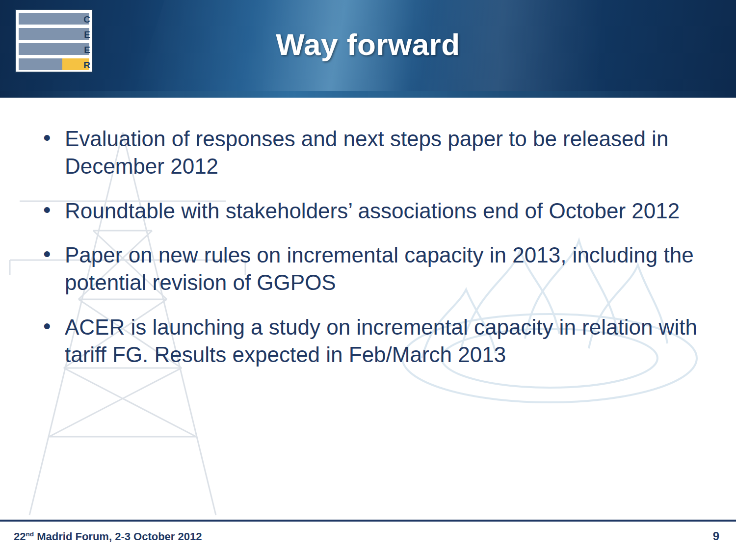C
E
E
R
Way forward
Evaluation of responses and next steps paper to be released in December 2012
Roundtable with stakeholders’ associations end of October 2012
Paper on new rules on incremental capacity in 2013, including the potential revision of GGPOS
ACER is launching a study on incremental capacity in relation with tariff FG. Results expected in Feb/March 2013
22nd Madrid Forum, 2-3 October 2012
9